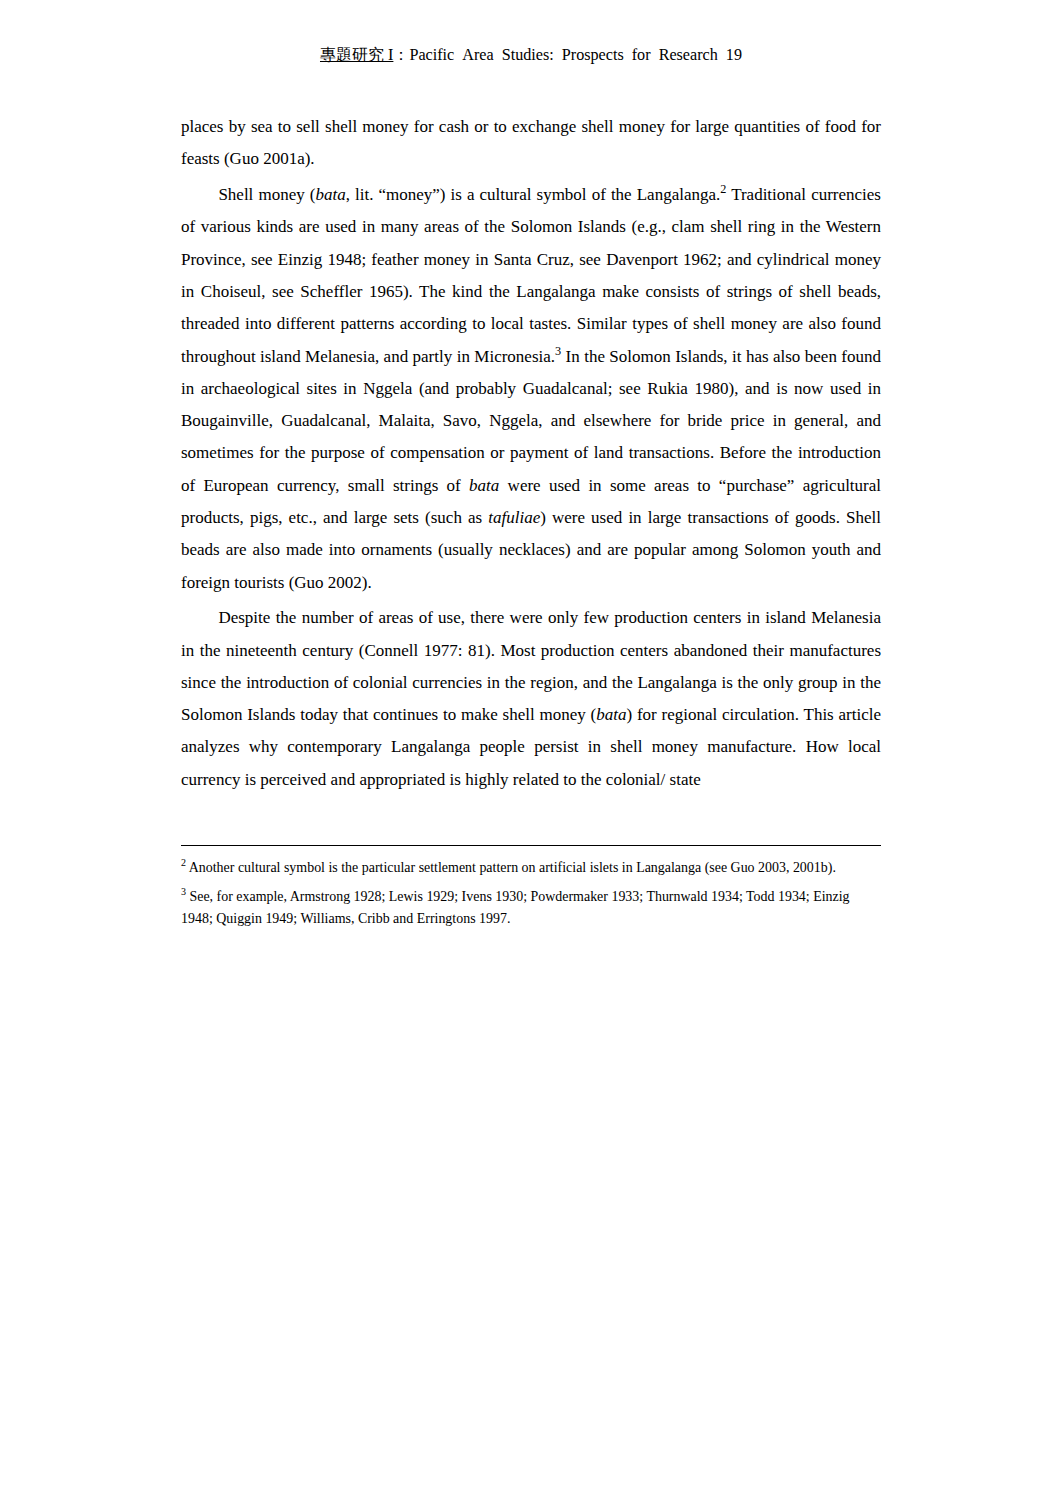專題研究 I：Pacific Area Studies: Prospects for Research 19
places by sea to sell shell money for cash or to exchange shell money for large quantities of food for feasts (Guo 2001a).
Shell money (bata, lit. “money”) is a cultural symbol of the Langalanga.2 Traditional currencies of various kinds are used in many areas of the Solomon Islands (e.g., clam shell ring in the Western Province, see Einzig 1948; feather money in Santa Cruz, see Davenport 1962; and cylindrical money in Choiseul, see Scheffler 1965). The kind the Langalanga make consists of strings of shell beads, threaded into different patterns according to local tastes. Similar types of shell money are also found throughout island Melanesia, and partly in Micronesia.3 In the Solomon Islands, it has also been found in archaeological sites in Nggela (and probably Guadalcanal; see Rukia 1980), and is now used in Bougainville, Guadalcanal, Malaita, Savo, Nggela, and elsewhere for bride price in general, and sometimes for the purpose of compensation or payment of land transactions. Before the introduction of European currency, small strings of bata were used in some areas to “purchase” agricultural products, pigs, etc., and large sets (such as tafuliae) were used in large transactions of goods. Shell beads are also made into ornaments (usually necklaces) and are popular among Solomon youth and foreign tourists (Guo 2002).
Despite the number of areas of use, there were only few production centers in island Melanesia in the nineteenth century (Connell 1977: 81). Most production centers abandoned their manufactures since the introduction of colonial currencies in the region, and the Langalanga is the only group in the Solomon Islands today that continues to make shell money (bata) for regional circulation. This article analyzes why contemporary Langalanga people persist in shell money manufacture. How local currency is perceived and appropriated is highly related to the colonial/ state
2 Another cultural symbol is the particular settlement pattern on artificial islets in Langalanga (see Guo 2003, 2001b).
3 See, for example, Armstrong 1928; Lewis 1929; Ivens 1930; Powdermaker 1933; Thurnwald 1934; Todd 1934; Einzig 1948; Quiggin 1949; Williams, Cribb and Erringtons 1997.